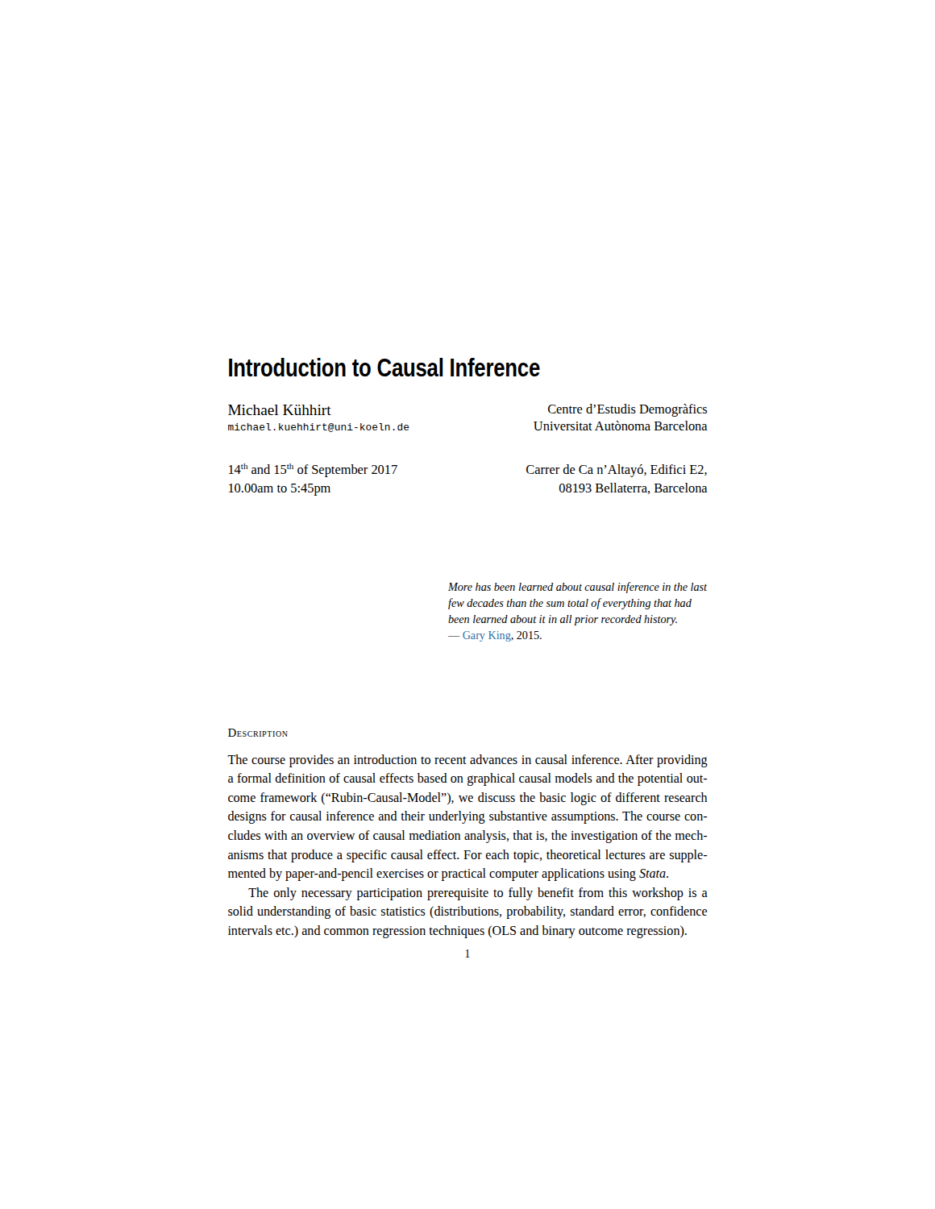Introduction to Causal Inference
| Michael Kühhirt michael.kuehhirt@uni-koeln.de | Centre d’Estudis Demogràfics Universitat Autònoma Barcelona |
| 14 th and 15 th of September 2017 10.00am to 5:45pm | Carrer de Ca n’Altayó, Edifici E2, 08193 Bellaterra, Barcelona |
More has been learned about causal inference in the last few decades than the sum total of everything that had been learned about it in all prior recorded history.
— Gary King, 2015.
Description
The course provides an introduction to recent advances in causal inference. After providing a formal definition of causal effects based on graphical causal models and the potential outcome framework (“Rubin-Causal-Model”), we discuss the basic logic of different research designs for causal inference and their underlying substantive assumptions. The course concludes with an overview of causal mediation analysis, that is, the investigation of the mechanisms that produce a specific causal effect. For each topic, theoretical lectures are supplemented by paper-and-pencil exercises or practical computer applications using Stata.
The only necessary participation prerequisite to fully benefit from this workshop is a solid understanding of basic statistics (distributions, probability, standard error, confidence intervals etc.) and common regression techniques (OLS and binary outcome regression).
1